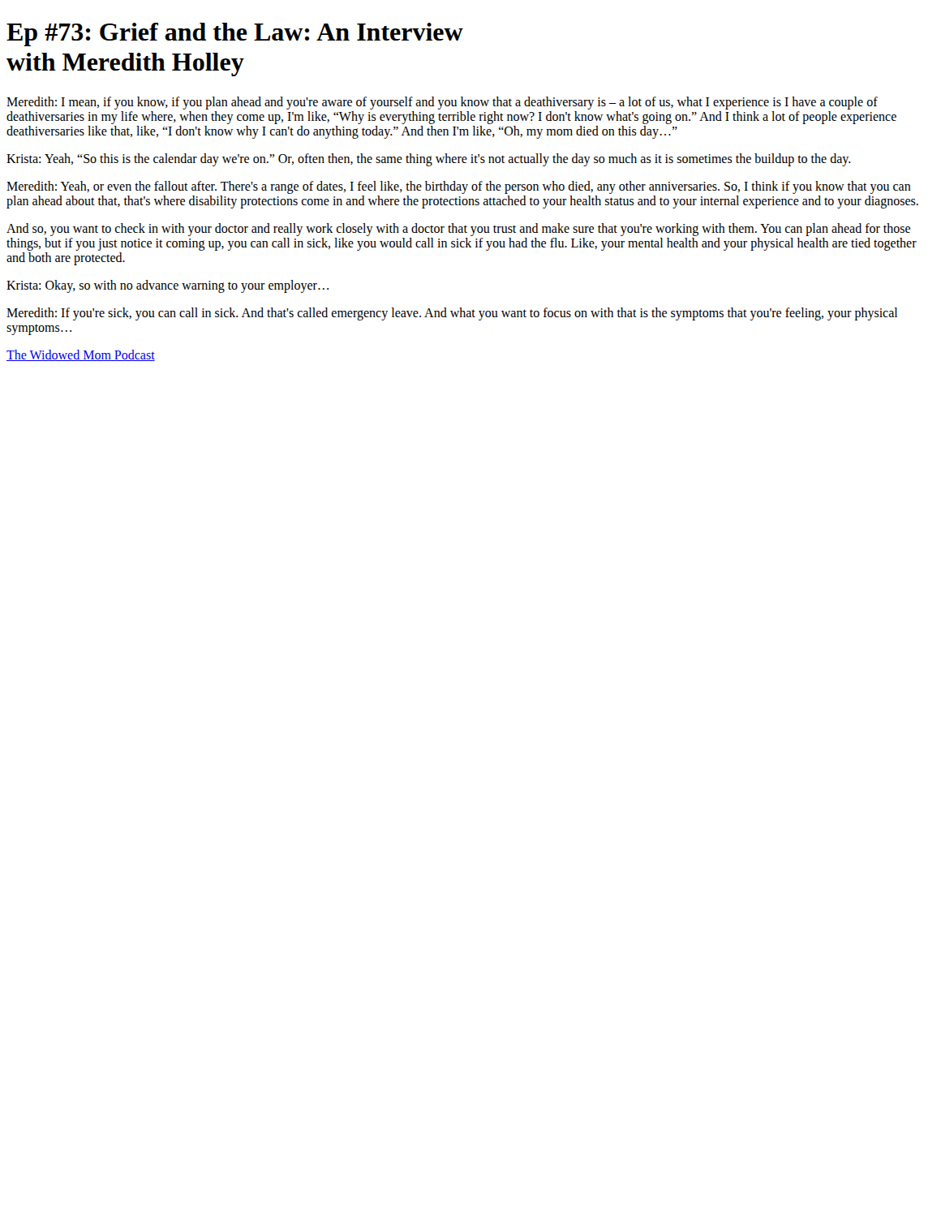Ep #73: Grief and the Law: An Interview
with Meredith Holley
Meredith: I mean, if you know, if you plan ahead and you're aware of yourself and you know that a deathiversary is – a lot of us, what I experience is I have a couple of deathiversaries in my life where, when they come up, I'm like, “Why is everything terrible right now? I don't know what's going on.” And I think a lot of people experience deathiversaries like that, like, “I don't know why I can't do anything today.” And then I'm like, “Oh, my mom died on this day…”
Krista: Yeah, “So this is the calendar day we're on.” Or, often then, the same thing where it's not actually the day so much as it is sometimes the buildup to the day.
Meredith: Yeah, or even the fallout after. There's a range of dates, I feel like, the birthday of the person who died, any other anniversaries. So, I think if you know that you can plan ahead about that, that's where disability protections come in and where the protections attached to your health status and to your internal experience and to your diagnoses.
And so, you want to check in with your doctor and really work closely with a doctor that you trust and make sure that you're working with them. You can plan ahead for those things, but if you just notice it coming up, you can call in sick, like you would call in sick if you had the flu. Like, your mental health and your physical health are tied together and both are protected.
Krista: Okay, so with no advance warning to your employer…
Meredith: If you're sick, you can call in sick. And that's called emergency leave. And what you want to focus on with that is the symptoms that you're feeling, your physical symptoms…
The Widowed Mom Podcast